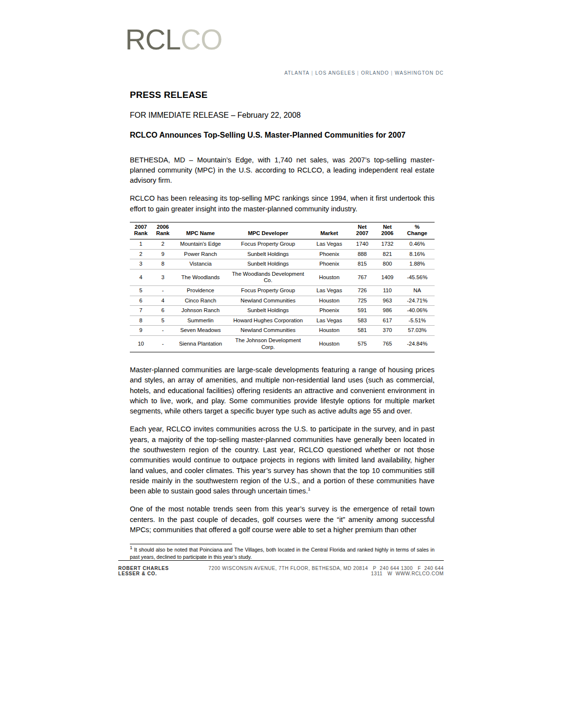RCL CO
ATLANTA|LOS ANGELES|ORLANDO|WASHINGTON DC
PRESS RELEASE
FOR IMMEDIATE RELEASE – February 22, 2008
RCLCO Announces Top-Selling U.S. Master-Planned Communities for 2007
BETHESDA, MD – Mountain’s Edge, with 1,740 net sales, was 2007’s top-selling master-planned community (MPC) in the U.S. according to RCLCO, a leading independent real estate advisory firm.
RCLCO has been releasing its top-selling MPC rankings since 1994, when it first undertook this effort to gain greater insight into the master-planned community industry.
| 2007 Rank | 2006 Rank | MPC Name | MPC Developer | Market | Net 2007 | Net 2006 | % Change |
| --- | --- | --- | --- | --- | --- | --- | --- |
| 1 | 2 | Mountain's Edge | Focus Property Group | Las Vegas | 1740 | 1732 | 0.46% |
| 2 | 9 | Power Ranch | Sunbelt Holdings | Phoenix | 888 | 821 | 8.16% |
| 3 | 8 | Vistancia | Sunbelt Holdings | Phoenix | 815 | 800 | 1.88% |
| 4 | 3 | The Woodlands | The Woodlands Development Co. | Houston | 767 | 1409 | -45.56% |
| 5 | - | Providence | Focus Property Group | Las Vegas | 726 | 110 | NA |
| 6 | 4 | Cinco Ranch | Newland Communities | Houston | 725 | 963 | -24.71% |
| 7 | 6 | Johnson Ranch | Sunbelt Holdings | Phoenix | 591 | 986 | -40.06% |
| 8 | 5 | Summerlin | Howard Hughes Corporation | Las Vegas | 583 | 617 | -5.51% |
| 9 | - | Seven Meadows | Newland Communities | Houston | 581 | 370 | 57.03% |
| 10 | - | Sienna Plantation | The Johnson Development Corp. | Houston | 575 | 765 | -24.84% |
Master-planned communities are large-scale developments featuring a range of housing prices and styles, an array of amenities, and multiple non-residential land uses (such as commercial, hotels, and educational facilities) offering residents an attractive and convenient environment in which to live, work, and play. Some communities provide lifestyle options for multiple market segments, while others target a specific buyer type such as active adults age 55 and over.
Each year, RCLCO invites communities across the U.S. to participate in the survey, and in past years, a majority of the top-selling master-planned communities have generally been located in the southwestern region of the country. Last year, RCLCO questioned whether or not those communities would continue to outpace projects in regions with limited land availability, higher land values, and cooler climates. This year’s survey has shown that the top 10 communities still reside mainly in the southwestern region of the U.S., and a portion of these communities have been able to sustain good sales through uncertain times.1
One of the most notable trends seen from this year’s survey is the emergence of retail town centers. In the past couple of decades, golf courses were the “it” amenity among successful MPCs; communities that offered a golf course were able to set a higher premium than other
1 It should also be noted that Poinciana and The Villages, both located in the Central Florida and ranked highly in terms of sales in past years, declined to participate in this year’s study.
ROBERT CHARLES LESSER & CO.
7200 WISCONSIN AVENUE, 7TH FLOOR, BETHESDA, MD 20814P 240 644 1300 F 240 644 1311 W WWW.RCLCO.COM